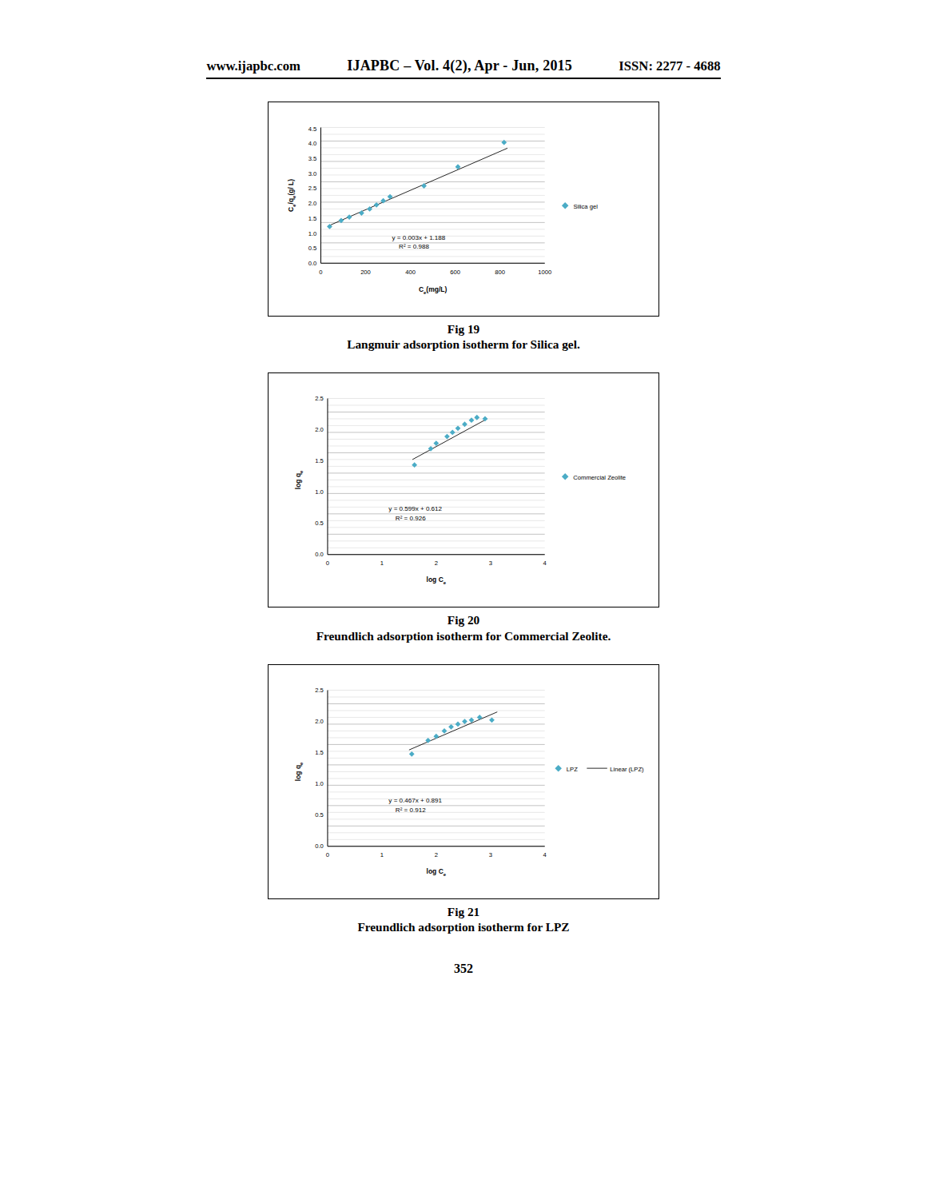www.ijapbc.com IJAPBC – Vol. 4(2), Apr - Jun, 2015 ISSN: 2277 - 4688
0.0 0.5 1.0 1.5 2.0 2.5 3.0 3.5 4.0 4.5 0 200 400 600 800 1000 y = 0.003x + 1.188 R² = 0.988 Silica gel Ce(mg/L) Ce/qe(g/ L)
Fig 19 Langmuir adsorption isotherm for Silica gel.
0.0 0.5 1.0 1.5 2.0 2.5 0 1 2 3 4 y = 0.599x + 0.612 R² = 0.926 Commercial Zeolite log Ce log qe
Fig 20 Freundlich adsorption isotherm for Commercial Zeolite.
0.0 0.5 1.0 1.5 2.0 2.5 0 1 2 3 4 y = 0.467x + 0.891 R² = 0.912 LPZ Linear (LPZ) log Ce log qe
Fig 21 Freundlich adsorption isotherm for LPZ
352